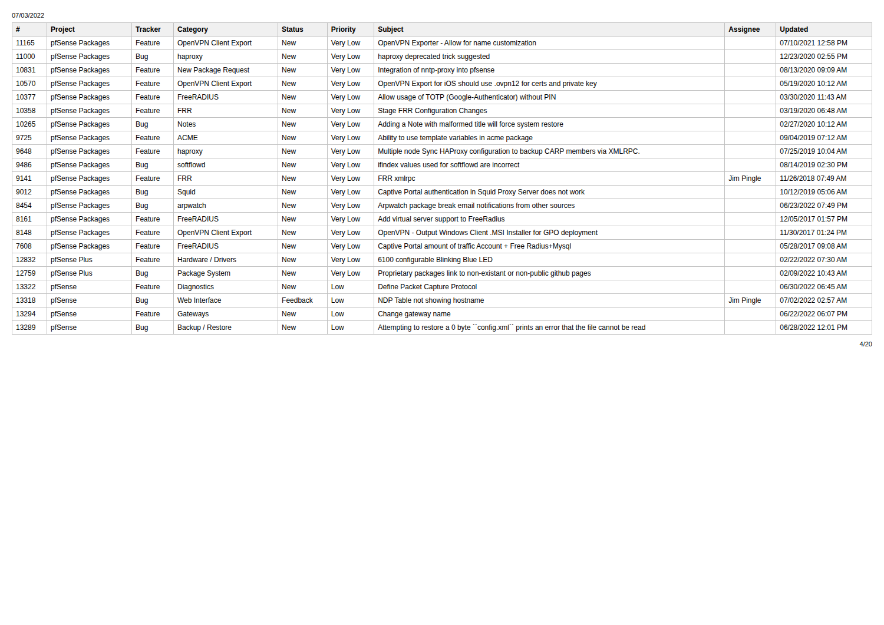07/03/2022
| # | Project | Tracker | Category | Status | Priority | Subject | Assignee | Updated |
| --- | --- | --- | --- | --- | --- | --- | --- | --- |
| 11165 | pfSense Packages | Feature | OpenVPN Client Export | New | Very Low | OpenVPN Exporter - Allow for name customization | | 07/10/2021 12:58 PM |
| 11000 | pfSense Packages | Bug | haproxy | New | Very Low | haproxy deprecated trick suggested | | 12/23/2020 02:55 PM |
| 10831 | pfSense Packages | Feature | New Package Request | New | Very Low | Integration of nntp-proxy into pfsense | | 08/13/2020 09:09 AM |
| 10570 | pfSense Packages | Feature | OpenVPN Client Export | New | Very Low | OpenVPN Export for iOS should use .ovpn12 for certs and private key | | 05/19/2020 10:12 AM |
| 10377 | pfSense Packages | Feature | FreeRADIUS | New | Very Low | Allow usage of TOTP (Google-Authenticator) without PIN | | 03/30/2020 11:43 AM |
| 10358 | pfSense Packages | Feature | FRR | New | Very Low | Stage FRR Configuration Changes | | 03/19/2020 06:48 AM |
| 10265 | pfSense Packages | Bug | Notes | New | Very Low | Adding a Note with malformed title will force system restore | | 02/27/2020 10:12 AM |
| 9725 | pfSense Packages | Feature | ACME | New | Very Low | Ability to use template variables in acme package | | 09/04/2019 07:12 AM |
| 9648 | pfSense Packages | Feature | haproxy | New | Very Low | Multiple node Sync HAProxy configuration to backup CARP members via XMLRPC. | | 07/25/2019 10:04 AM |
| 9486 | pfSense Packages | Bug | softflowd | New | Very Low | ifindex values used for softflowd are incorrect | | 08/14/2019 02:30 PM |
| 9141 | pfSense Packages | Feature | FRR | New | Very Low | FRR xmlrpc | Jim Pingle | 11/26/2018 07:49 AM |
| 9012 | pfSense Packages | Bug | Squid | New | Very Low | Captive Portal authentication in Squid Proxy Server does not work | | 10/12/2019 05:06 AM |
| 8454 | pfSense Packages | Bug | arpwatch | New | Very Low | Arpwatch package break email notifications from other sources | | 06/23/2022 07:49 PM |
| 8161 | pfSense Packages | Feature | FreeRADIUS | New | Very Low | Add virtual server support to FreeRadius | | 12/05/2017 01:57 PM |
| 8148 | pfSense Packages | Feature | OpenVPN Client Export | New | Very Low | OpenVPN - Output Windows Client .MSI Installer for GPO deployment | | 11/30/2017 01:24 PM |
| 7608 | pfSense Packages | Feature | FreeRADIUS | New | Very Low | Captive Portal amount of traffic Account + Free Radius+Mysql | | 05/28/2017 09:08 AM |
| 12832 | pfSense Plus | Feature | Hardware / Drivers | New | Very Low | 6100 configurable Blinking Blue LED | | 02/22/2022 07:30 AM |
| 12759 | pfSense Plus | Bug | Package System | New | Very Low | Proprietary packages link to non-existant or non-public github pages | | 02/09/2022 10:43 AM |
| 13322 | pfSense | Feature | Diagnostics | New | Low | Define Packet Capture Protocol | | 06/30/2022 06:45 AM |
| 13318 | pfSense | Bug | Web Interface | Feedback | Low | NDP Table not showing hostname | Jim Pingle | 07/02/2022 02:57 AM |
| 13294 | pfSense | Feature | Gateways | New | Low | Change gateway name | | 06/22/2022 06:07 PM |
| 13289 | pfSense | Bug | Backup / Restore | New | Low | Attempting to restore a 0 byte ``config.xml`` prints an error that the file cannot be read | | 06/28/2022 12:01 PM |
4/20